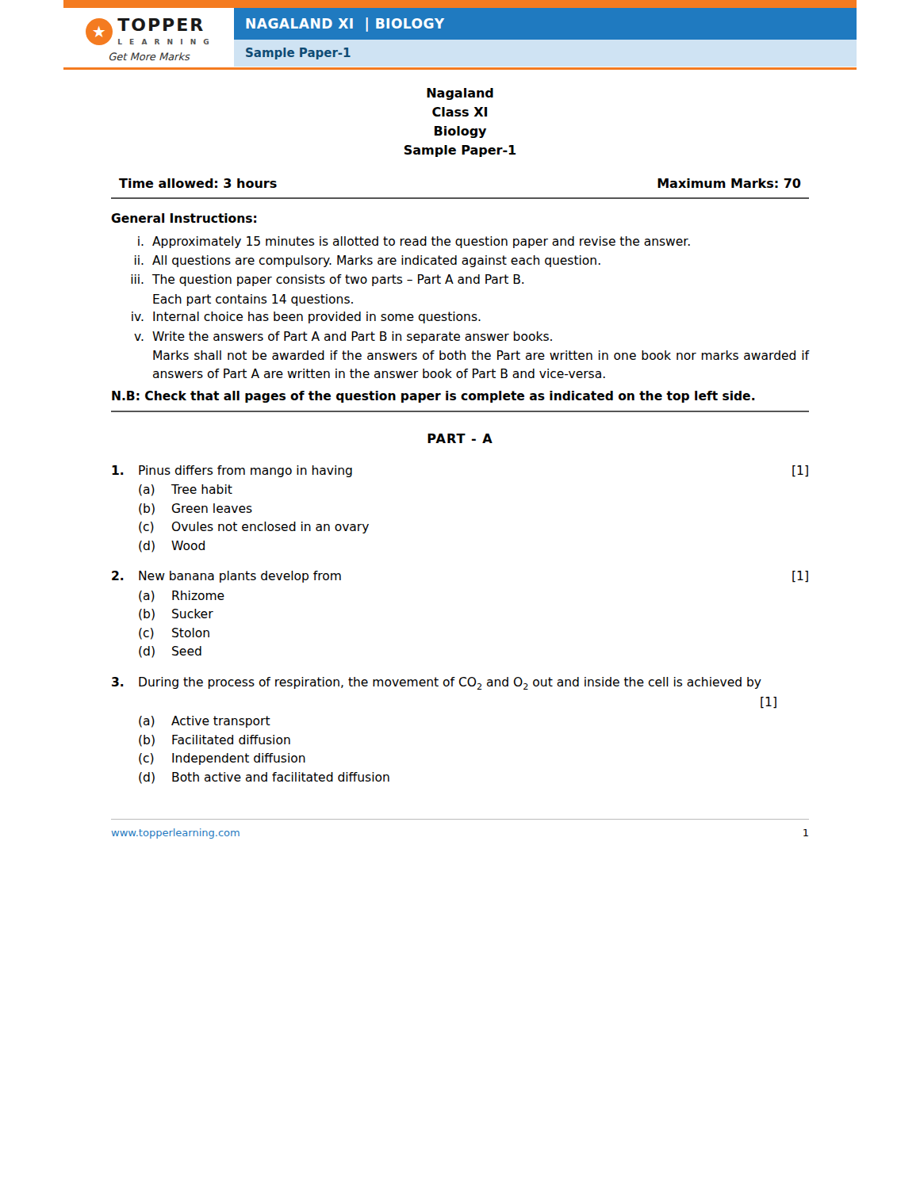★ TOPPER
L E A R N I N G
Get More Marks
NAGALAND XI | BIOLOGY
Sample Paper-1
Nagaland
Class XI
Biology
Sample Paper-1
Time allowed: 3 hours Maximum Marks: 70
General Instructions:
i. Approximately 15 minutes is allotted to read the question paper and revise the answer.
ii. All questions are compulsory. Marks are indicated against each question.
iii. The question paper consists of two parts – Part A and Part B.
Each part contains 14 questions.
iv. Internal choice has been provided in some questions.
v. Write the answers of Part A and Part B in separate answer books.
Marks shall not be awarded if the answers of both the Part are written in one book nor marks awarded if answers of Part A are written in the answer book of Part B and vice-versa.
N.B: Check that all pages of the question paper is complete as indicated on the top left side.
PART - A
1.
Pinus differs from mango in having[1]
(a) Tree habit
(b) Green leaves
(c) Ovules not enclosed in an ovary
(d) Wood
2.
New banana plants develop from[1]
(a) Rhizome
(b) Sucker
(c) Stolon
(d) Seed
3.
During the process of respiration, the movement of CO2 and O2 out and inside the cell is achieved by[1]
(a) Active transport
(b) Facilitated diffusion
(c) Independent diffusion
(d) Both active and facilitated diffusion
www.topperlearning.com 1